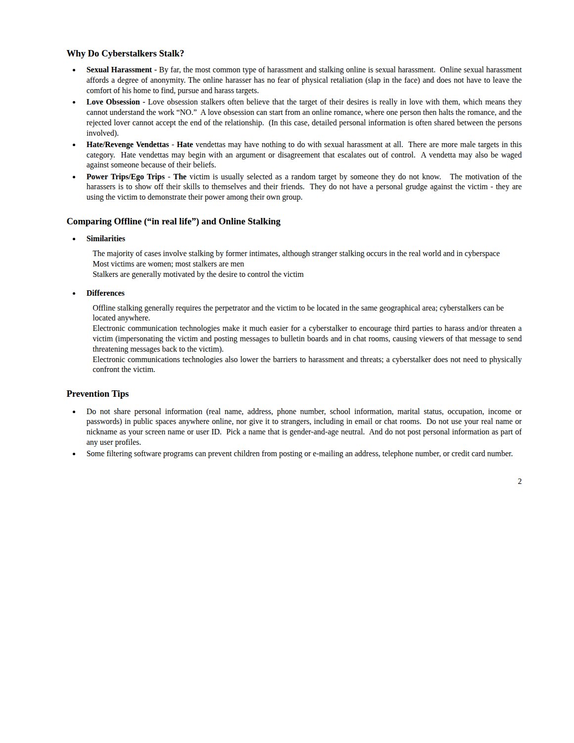Why Do Cyberstalkers Stalk?
Sexual Harassment - By far, the most common type of harassment and stalking online is sexual harassment. Online sexual harassment affords a degree of anonymity. The online harasser has no fear of physical retaliation (slap in the face) and does not have to leave the comfort of his home to find, pursue and harass targets.
Love Obsession - Love obsession stalkers often believe that the target of their desires is really in love with them, which means they cannot understand the work “NO.” A love obsession can start from an online romance, where one person then halts the romance, and the rejected lover cannot accept the end of the relationship. (In this case, detailed personal information is often shared between the persons involved).
Hate/Revenge Vendettas - Hate vendettas may have nothing to do with sexual harassment at all. There are more male targets in this category. Hate vendettas may begin with an argument or disagreement that escalates out of control. A vendetta may also be waged against someone because of their beliefs.
Power Trips/Ego Trips - The victim is usually selected as a random target by someone they do not know. The motivation of the harassers is to show off their skills to themselves and their friends. They do not have a personal grudge against the victim - they are using the victim to demonstrate their power among their own group.
Comparing Offline (“in real life”) and Online Stalking
Similarities
The majority of cases involve stalking by former intimates, although stranger stalking occurs in the real world and in cyberspace
Most victims are women; most stalkers are men
Stalkers are generally motivated by the desire to control the victim
Differences
Offline stalking generally requires the perpetrator and the victim to be located in the same geographical area; cyberstalkers can be located anywhere.
Electronic communication technologies make it much easier for a cyberstalker to encourage third parties to harass and/or threaten a victim (impersonating the victim and posting messages to bulletin boards and in chat rooms, causing viewers of that message to send threatening messages back to the victim).
Electronic communications technologies also lower the barriers to harassment and threats; a cyberstalker does not need to physically confront the victim.
Prevention Tips
Do not share personal information (real name, address, phone number, school information, marital status, occupation, income or passwords) in public spaces anywhere online, nor give it to strangers, including in email or chat rooms. Do not use your real name or nickname as your screen name or user ID. Pick a name that is gender-and-age neutral. And do not post personal information as part of any user profiles.
Some filtering software programs can prevent children from posting or e-mailing an address, telephone number, or credit card number.
2